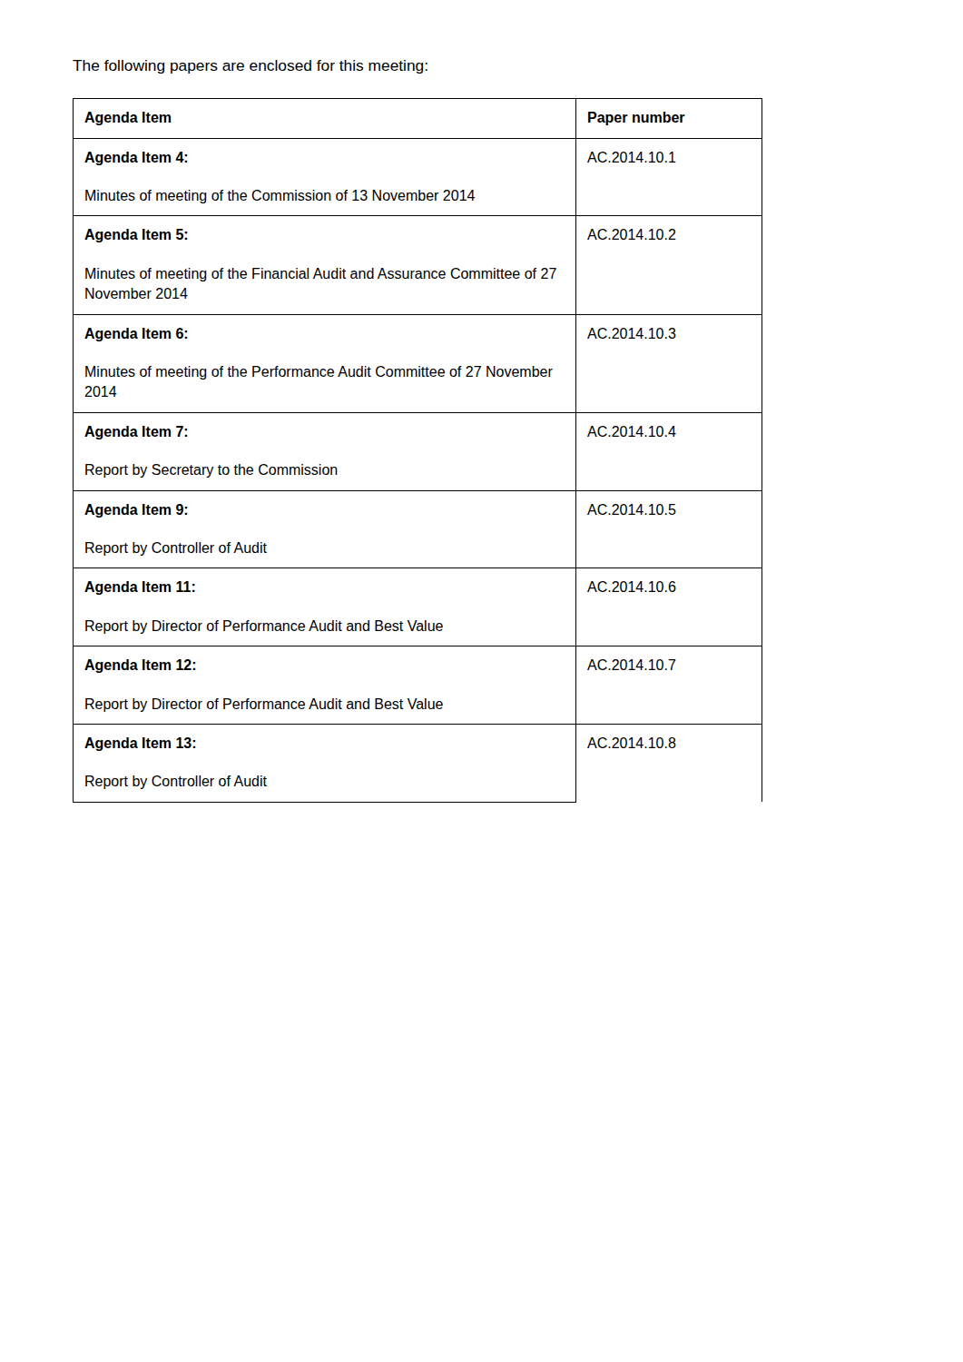The following papers are enclosed for this meeting:
| Agenda Item | Paper number |
| --- | --- |
| Agenda Item 4: | AC.2014.10.1 |
| Minutes of meeting of the Commission of 13 November 2014 |
| Agenda Item 5: | AC.2014.10.2 |
| Minutes of meeting of the Financial Audit and Assurance Committee of 27 November 2014 |
| Agenda Item 6: | AC.2014.10.3 |
| Minutes of meeting of the Performance Audit Committee of 27 November 2014 |
| Agenda Item 7: | AC.2014.10.4 |
| Report by Secretary to the Commission |
| Agenda Item 9: | AC.2014.10.5 |
| Report by Controller of Audit |
| Agenda Item 11: | AC.2014.10.6 |
| Report by Director of Performance Audit and Best Value |
| Agenda Item 12: | AC.2014.10.7 |
| Report by Director of Performance Audit and Best Value |
| Agenda Item 13: | AC.2014.10.8 |
| Report by Controller of Audit |